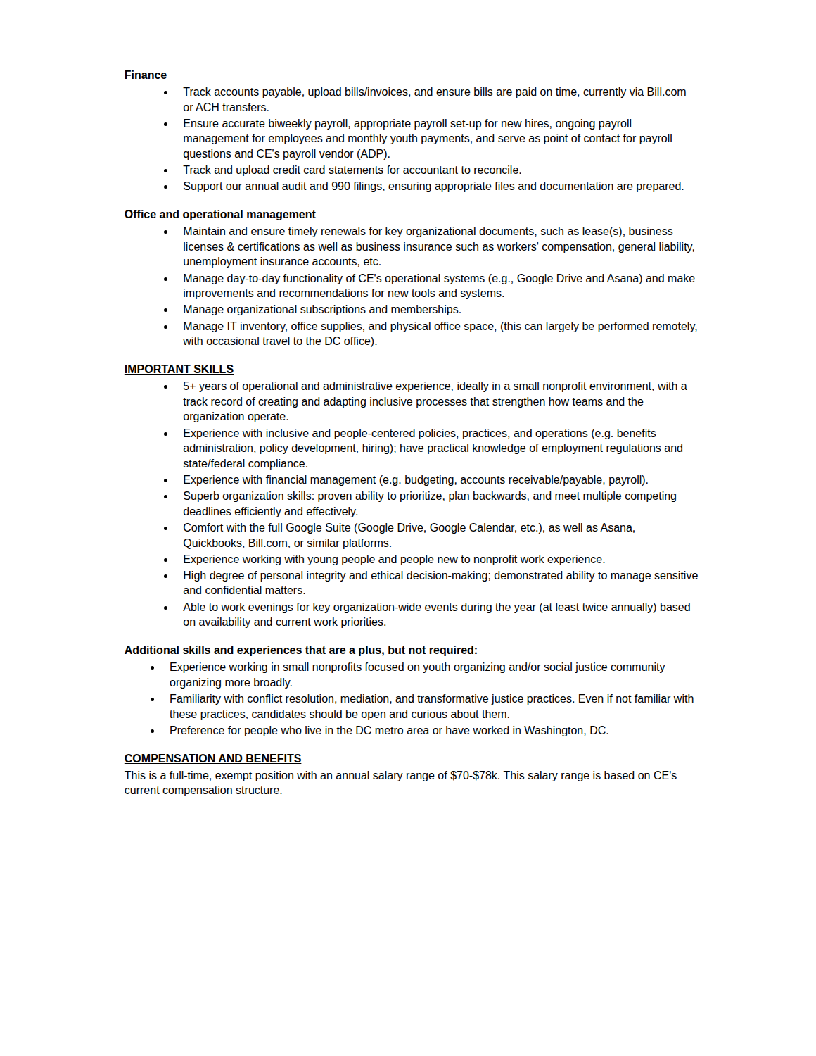Finance
Track accounts payable, upload bills/invoices, and ensure bills are paid on time, currently via Bill.com or ACH transfers.
Ensure accurate biweekly payroll, appropriate payroll set-up for new hires, ongoing payroll management for employees and monthly youth payments, and serve as point of contact for payroll questions and CE's payroll vendor (ADP).
Track and upload credit card statements for accountant to reconcile.
Support our annual audit and 990 filings, ensuring appropriate files and documentation are prepared.
Office and operational management
Maintain and ensure timely renewals for key organizational documents, such as lease(s), business licenses & certifications as well as business insurance such as workers' compensation, general liability, unemployment insurance accounts, etc.
Manage day-to-day functionality of CE's operational systems (e.g., Google Drive and Asana) and make improvements and recommendations for new tools and systems.
Manage organizational subscriptions and memberships.
Manage IT inventory, office supplies, and physical office space, (this can largely be performed remotely, with occasional travel to the DC office).
IMPORTANT SKILLS
5+ years of operational and administrative experience, ideally in a small nonprofit environment, with a track record of creating and adapting inclusive processes that strengthen how teams and the organization operate.
Experience with inclusive and people-centered policies, practices, and operations (e.g. benefits administration, policy development, hiring); have practical knowledge of employment regulations and state/federal compliance.
Experience with financial management (e.g. budgeting, accounts receivable/payable, payroll).
Superb organization skills: proven ability to prioritize, plan backwards, and meet multiple competing deadlines efficiently and effectively.
Comfort with the full Google Suite (Google Drive, Google Calendar, etc.), as well as Asana, Quickbooks, Bill.com, or similar platforms.
Experience working with young people and people new to nonprofit work experience.
High degree of personal integrity and ethical decision-making; demonstrated ability to manage sensitive and confidential matters.
Able to work evenings for key organization-wide events during the year (at least twice annually) based on availability and current work priorities.
Additional skills and experiences that are a plus, but not required:
Experience working in small nonprofits focused on youth organizing and/or social justice community organizing more broadly.
Familiarity with conflict resolution, mediation, and transformative justice practices. Even if not familiar with these practices, candidates should be open and curious about them.
Preference for people who live in the DC metro area or have worked in Washington, DC.
COMPENSATION AND BENEFITS
This is a full-time, exempt position with an annual salary range of $70-$78k. This salary range is based on CE's current compensation structure.